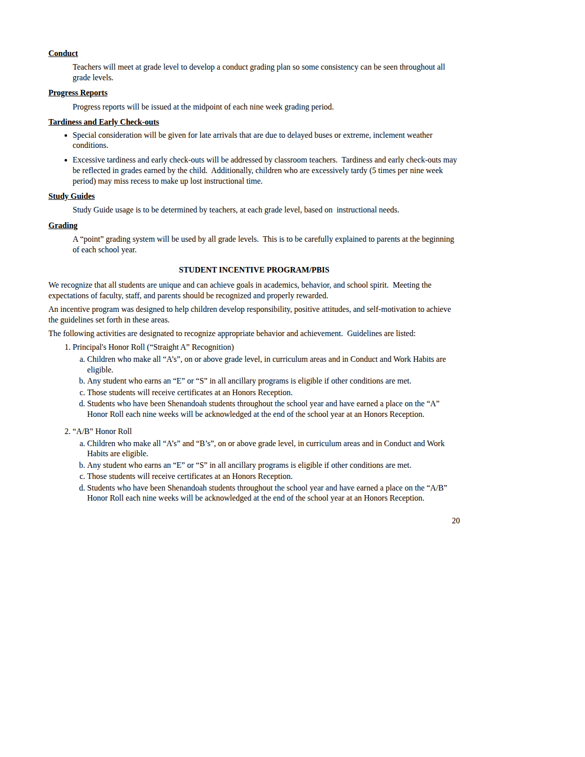Conduct
Teachers will meet at grade level to develop a conduct grading plan so some consistency can be seen throughout all grade levels.
Progress Reports
Progress reports will be issued at the midpoint of each nine week grading period.
Tardiness and Early Check-outs
Special consideration will be given for late arrivals that are due to delayed buses or extreme, inclement weather conditions.
Excessive tardiness and early check-outs will be addressed by classroom teachers. Tardiness and early check-outs may be reflected in grades earned by the child. Additionally, children who are excessively tardy (5 times per nine week period) may miss recess to make up lost instructional time.
Study Guides
Study Guide usage is to be determined by teachers, at each grade level, based on instructional needs.
Grading
A “point” grading system will be used by all grade levels. This is to be carefully explained to parents at the beginning of each school year.
STUDENT INCENTIVE PROGRAM/PBIS
We recognize that all students are unique and can achieve goals in academics, behavior, and school spirit. Meeting the expectations of faculty, staff, and parents should be recognized and properly rewarded.
An incentive program was designed to help children develop responsibility, positive attitudes, and self-motivation to achieve the guidelines set forth in these areas.
The following activities are designated to recognize appropriate behavior and achievement. Guidelines are listed:
Principal's Honor Roll (“Straight A” Recognition)
Children who make all “A’s”, on or above grade level, in curriculum areas and in Conduct and Work Habits are eligible.
Any student who earns an “E” or “S” in all ancillary programs is eligible if other conditions are met.
Those students will receive certificates at an Honors Reception.
Students who have been Shenandoah students throughout the school year and have earned a place on the “A” Honor Roll each nine weeks will be acknowledged at the end of the school year at an Honors Reception.
“A/B” Honor Roll
Children who make all “A’s” and “B’s”, on or above grade level, in curriculum areas and in Conduct and Work Habits are eligible.
Any student who earns an “E” or “S” in all ancillary programs is eligible if other conditions are met.
Those students will receive certificates at an Honors Reception.
Students who have been Shenandoah students throughout the school year and have earned a place on the “A/B” Honor Roll each nine weeks will be acknowledged at the end of the school year at an Honors Reception.
20